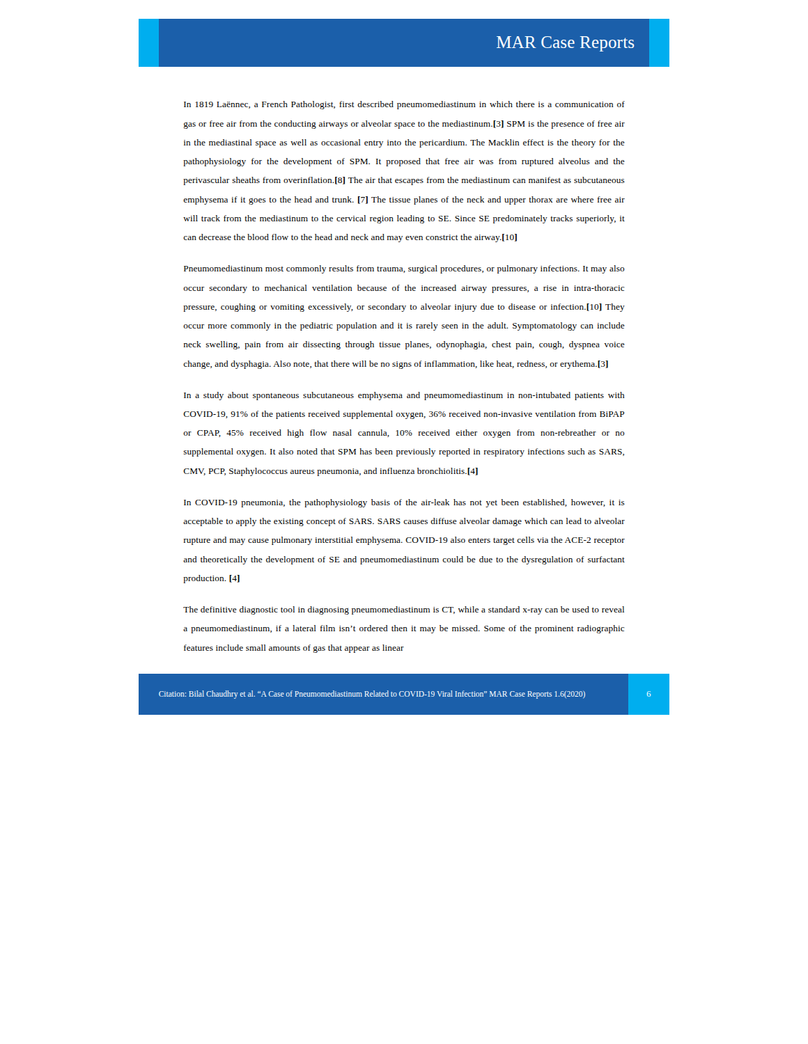MAR Case Reports
In 1819 Laënnec, a French Pathologist, first described pneumomediastinum in which there is a communication of gas or free air from the conducting airways or alveolar space to the mediastinum.[3] SPM is the presence of free air in the mediastinal space as well as occasional entry into the pericardium. The Macklin effect is the theory for the pathophysiology for the development of SPM. It proposed that free air was from ruptured alveolus and the perivascular sheaths from overinflation.[8] The air that escapes from the mediastinum can manifest as subcutaneous emphysema if it goes to the head and trunk. [7] The tissue planes of the neck and upper thorax are where free air will track from the mediastinum to the cervical region leading to SE. Since SE predominately tracks superiorly, it can decrease the blood flow to the head and neck and may even constrict the airway.[10]
Pneumomediastinum most commonly results from trauma, surgical procedures, or pulmonary infections. It may also occur secondary to mechanical ventilation because of the increased airway pressures, a rise in intra-thoracic pressure, coughing or vomiting excessively, or secondary to alveolar injury due to disease or infection.[10] They occur more commonly in the pediatric population and it is rarely seen in the adult. Symptomatology can include neck swelling, pain from air dissecting through tissue planes, odynophagia, chest pain, cough, dyspnea voice change, and dysphagia. Also note, that there will be no signs of inflammation, like heat, redness, or erythema.[3]
In a study about spontaneous subcutaneous emphysema and pneumomediastinum in non-intubated patients with COVID-19, 91% of the patients received supplemental oxygen, 36% received non-invasive ventilation from BiPAP or CPAP, 45% received high flow nasal cannula, 10% received either oxygen from non-rebreather or no supplemental oxygen. It also noted that SPM has been previously reported in respiratory infections such as SARS, CMV, PCP, Staphylococcus aureus pneumonia, and influenza bronchiolitis.[4]
In COVID-19 pneumonia, the pathophysiology basis of the air-leak has not yet been established, however, it is acceptable to apply the existing concept of SARS. SARS causes diffuse alveolar damage which can lead to alveolar rupture and may cause pulmonary interstitial emphysema. COVID-19 also enters target cells via the ACE-2 receptor and theoretically the development of SE and pneumomediastinum could be due to the dysregulation of surfactant production. [4]
The definitive diagnostic tool in diagnosing pneumomediastinum is CT, while a standard x-ray can be used to reveal a pneumomediastinum, if a lateral film isn’t ordered then it may be missed. Some of the prominent radiographic features include small amounts of gas that appear as linear
Citation: Bilal Chaudhry et al. “A Case of Pneumomediastinum Related to COVID-19 Viral Infection” MAR Case Reports 1.6(2020)
6